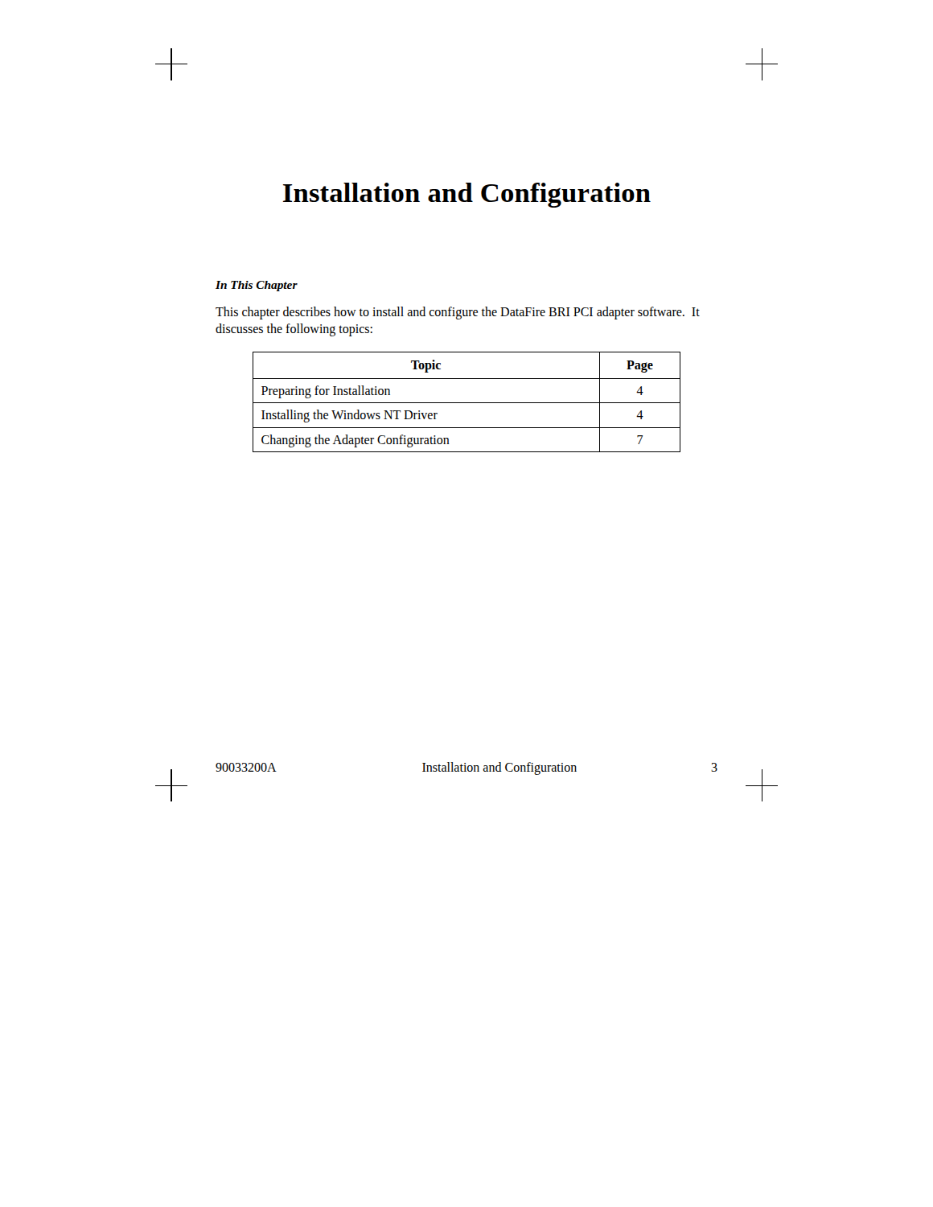Installation and Configuration
In This Chapter
This chapter describes how to install and configure the DataFire BRI PCI adapter software. It discusses the following topics:
| Topic | Page |
| --- | --- |
| Preparing for Installation | 4 |
| Installing the Windows NT Driver | 4 |
| Changing the Adapter Configuration | 7 |
90033200A
Installation and Configuration
3